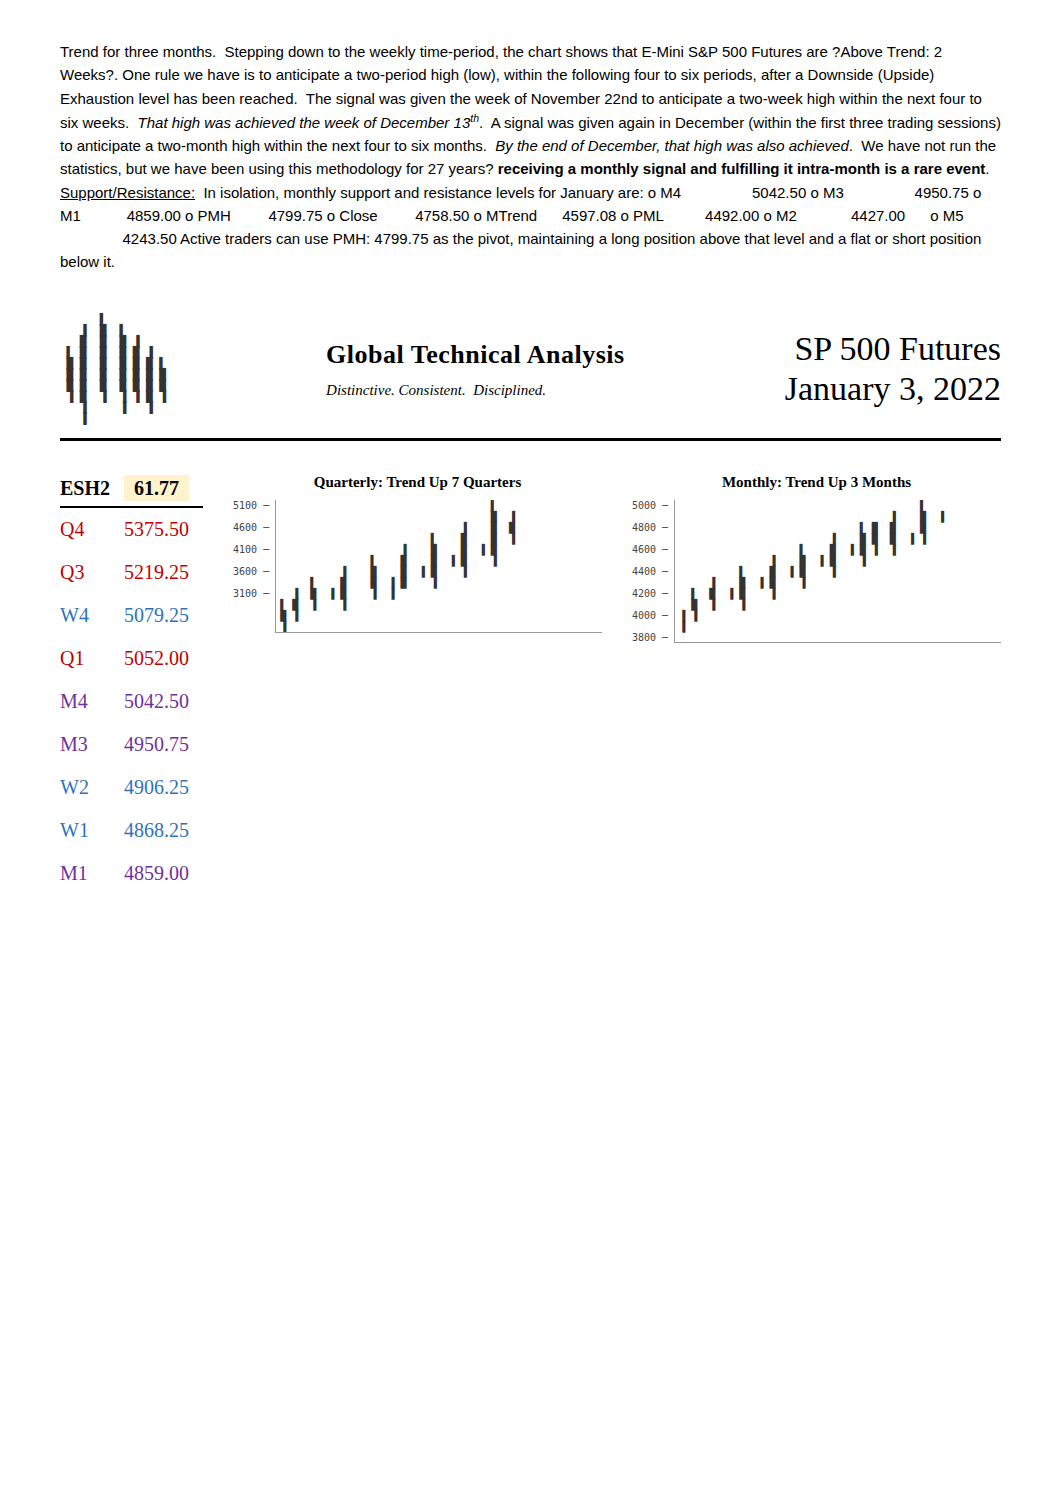Trend for three months. Stepping down to the weekly time-period, the chart shows that E-Mini S&P 500 Futures are ?Above Trend: 2 Weeks?. One rule we have is to anticipate a two-period high (low), within the following four to six periods, after a Downside (Upside) Exhaustion level has been reached. The signal was given the week of November 22nd to anticipate a two-week high within the next four to six weeks. That high was achieved the week of December 13th. A signal was given again in December (within the first three trading sessions) to anticipate a two-month high within the next four to six months. By the end of December, that high was also achieved. We have not run the statistics, but we have been using this methodology for 27 years? receiving a monthly signal and fulfilling it intra-month is a rare event. Support/Resistance: In isolation, monthly support and resistance levels for January are: o M4 5042.50 o M3 4950.75 o M1 4859.00 o PMH 4799.75 o Close 4758.50 o MTrend 4597.08 o PML 4492.00 o M2 4427.00 o M5 4243.50 Active traders can use PMH: 4799.75 as the pivot, maintaining a long position above that level and a flat or short position below it.
▌ ▐ █ ▌ █ █ █ ▐ ▌ █ █ █ █ ▐ █ █ █ █ █ █ ▌ █ █ █ █ █ █ █ █ █ █ █ █ █ █ ▐ █ ▐ ▐ ▐ █ ▐ ▐ ▐ ▐ ▐
Global Technical Analysis
Distinctive. Consistent. Disciplined.
SP 500 Futures
January 3, 2022
| ESH2 | 61.77 |
| --- | --- |
| Q4 | 5375.50 |
| Q3 | 5219.25 |
| W4 | 5079.25 |
| Q1 | 5052.00 |
| M4 | 5042.50 |
| M3 | 4950.75 |
| W2 | 4906.25 |
| W1 | 4868.25 |
| M1 | 4859.00 |
Quarterly: Trend Up 7 Quarters
5100 ─ 4600 ─ 4100 ─ 3600 ─ 3100 ─
▌ █ ▐ ▐ █ █ ▌ █ █ ▐ ▐ █ █ ▐ █ ▌ █ █ ▐ █ ▐ ▐ █ █ ▐ █ ▐ ▌ █ █ ▐ █ ▐ ▐ █ ▐ █ ▐ ▐ ▌ █ ▐ ▐ █ ▐ ▐
Monthly: Trend Up 3 Months
5000 ─ 4800 ─ 4600 ─ 4400 ─ 4200 ─ 4000 ─ 3800 ─
▌ ▐ █ ▐ ▌ █ █ █ ▐ █ █ █ ▐ ▐ ▌ █ ▐ █ ▐ ▐ ▐ █ ▐ █ ▐ ▌ █ ▐ █ ▐ ▐ █ ▐ █ ▐ ▌ █ ▐ █ ▐ █ ▐ ▐ ▐ ▐ ▐